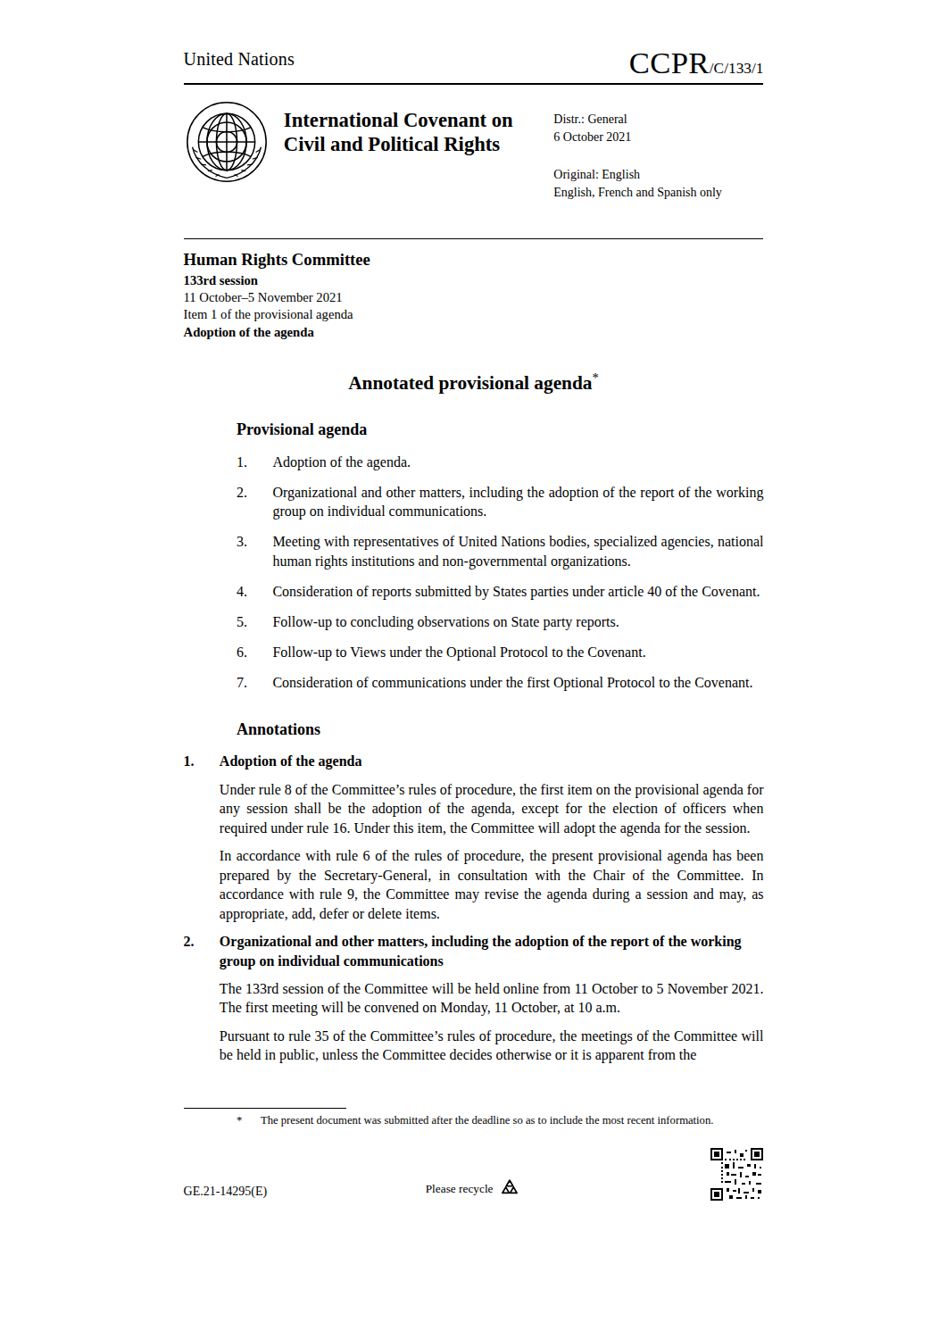United Nations
CCPR/C/133/1
International Covenant on
Civil and Political Rights
Distr.: General
6 October 2021
Original: English
English, French and Spanish only
Human Rights Committee
133rd session
11 October–5 November 2021
Item 1 of the provisional agenda
Adoption of the agenda
Annotated provisional agenda*
Provisional agenda
1. Adoption of the agenda.
2. Organizational and other matters, including the adoption of the report of the working group on individual communications.
3. Meeting with representatives of United Nations bodies, specialized agencies, national human rights institutions and non-governmental organizations.
4. Consideration of reports submitted by States parties under article 40 of the Covenant.
5. Follow-up to concluding observations on State party reports.
6. Follow-up to Views under the Optional Protocol to the Covenant.
7. Consideration of communications under the first Optional Protocol to the Covenant.
Annotations
1.
Adoption of the agenda
Under rule 8 of the Committee’s rules of procedure, the first item on the provisional agenda for any session shall be the adoption of the agenda, except for the election of officers when required under rule 16. Under this item, the Committee will adopt the agenda for the session.
In accordance with rule 6 of the rules of procedure, the present provisional agenda has been prepared by the Secretary-General, in consultation with the Chair of the Committee. In accordance with rule 9, the Committee may revise the agenda during a session and may, as appropriate, add, defer or delete items.
2.
Organizational and other matters, including the adoption of the report of the working group on individual communications
The 133rd session of the Committee will be held online from 11 October to 5 November 2021. The first meeting will be convened on Monday, 11 October, at 10 a.m.
Pursuant to rule 35 of the Committee’s rules of procedure, the meetings of the Committee will be held in public, unless the Committee decides otherwise or it is apparent from the
* The present document was submitted after the deadline so as to include the most recent information.
GE.21-14295(E)
Please recycle